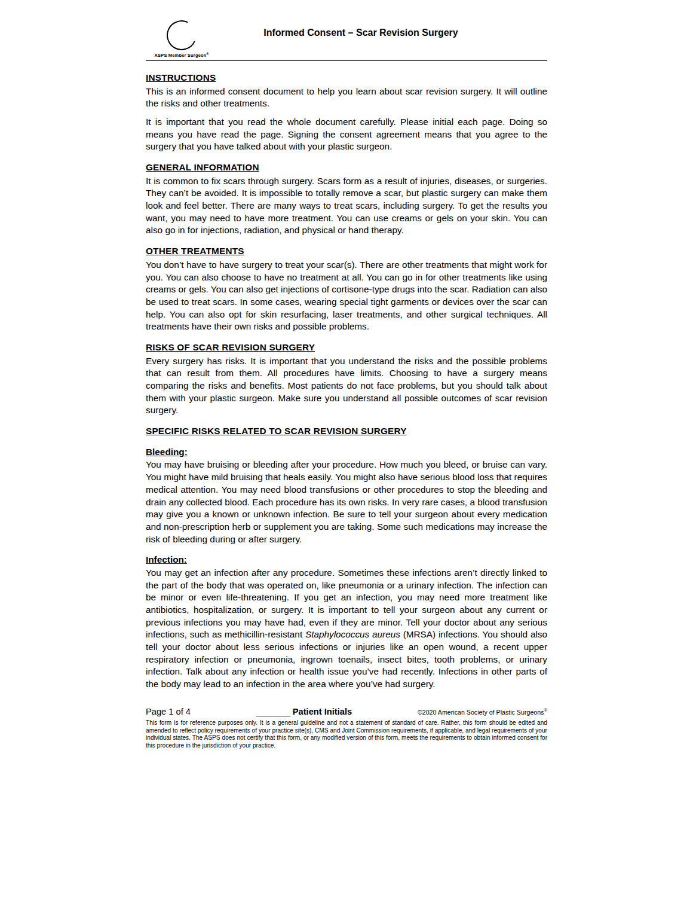ASPS Member Surgeon®
Informed Consent – Scar Revision Surgery
INSTRUCTIONS
This is an informed consent document to help you learn about scar revision surgery. It will outline the risks and other treatments.
It is important that you read the whole document carefully. Please initial each page. Doing so means you have read the page. Signing the consent agreement means that you agree to the surgery that you have talked about with your plastic surgeon.
GENERAL INFORMATION
It is common to fix scars through surgery. Scars form as a result of injuries, diseases, or surgeries. They can’t be avoided. It is impossible to totally remove a scar, but plastic surgery can make them look and feel better. There are many ways to treat scars, including surgery. To get the results you want, you may need to have more treatment. You can use creams or gels on your skin. You can also go in for injections, radiation, and physical or hand therapy.
OTHER TREATMENTS
You don’t have to have surgery to treat your scar(s). There are other treatments that might work for you. You can also choose to have no treatment at all. You can go in for other treatments like using creams or gels. You can also get injections of cortisone-type drugs into the scar. Radiation can also be used to treat scars. In some cases, wearing special tight garments or devices over the scar can help. You can also opt for skin resurfacing, laser treatments, and other surgical techniques. All treatments have their own risks and possible problems.
RISKS OF SCAR REVISION SURGERY
Every surgery has risks. It is important that you understand the risks and the possible problems that can result from them. All procedures have limits. Choosing to have a surgery means comparing the risks and benefits. Most patients do not face problems, but you should talk about them with your plastic surgeon. Make sure you understand all possible outcomes of scar revision surgery.
SPECIFIC RISKS RELATED TO SCAR REVISION SURGERY
Bleeding:
You may have bruising or bleeding after your procedure. How much you bleed, or bruise can vary. You might have mild bruising that heals easily. You might also have serious blood loss that requires medical attention. You may need blood transfusions or other procedures to stop the bleeding and drain any collected blood. Each procedure has its own risks. In very rare cases, a blood transfusion may give you a known or unknown infection. Be sure to tell your surgeon about every medication and non-prescription herb or supplement you are taking. Some such medications may increase the risk of bleeding during or after surgery.
Infection:
You may get an infection after any procedure. Sometimes these infections aren’t directly linked to the part of the body that was operated on, like pneumonia or a urinary infection. The infection can be minor or even life-threatening. If you get an infection, you may need more treatment like antibiotics, hospitalization, or surgery. It is important to tell your surgeon about any current or previous infections you may have had, even if they are minor. Tell your doctor about any serious infections, such as methicillin-resistant Staphylococcus aureus (MRSA) infections. You should also tell your doctor about less serious infections or injuries like an open wound, a recent upper respiratory infection or pneumonia, ingrown toenails, insect bites, tooth problems, or urinary infection. Talk about any infection or health issue you’ve had recently. Infections in other parts of the body may lead to an infection in the area where you’ve had surgery.
Page 1 of 4 _______ Patient Initials ©2020 American Society of Plastic Surgeons®
This form is for reference purposes only. It is a general guideline and not a statement of standard of care. Rather, this form should be edited and amended to reflect policy requirements of your practice site(s), CMS and Joint Commission requirements, if applicable, and legal requirements of your individual states. The ASPS does not certify that this form, or any modified version of this form, meets the requirements to obtain informed consent for this procedure in the jurisdiction of your practice.